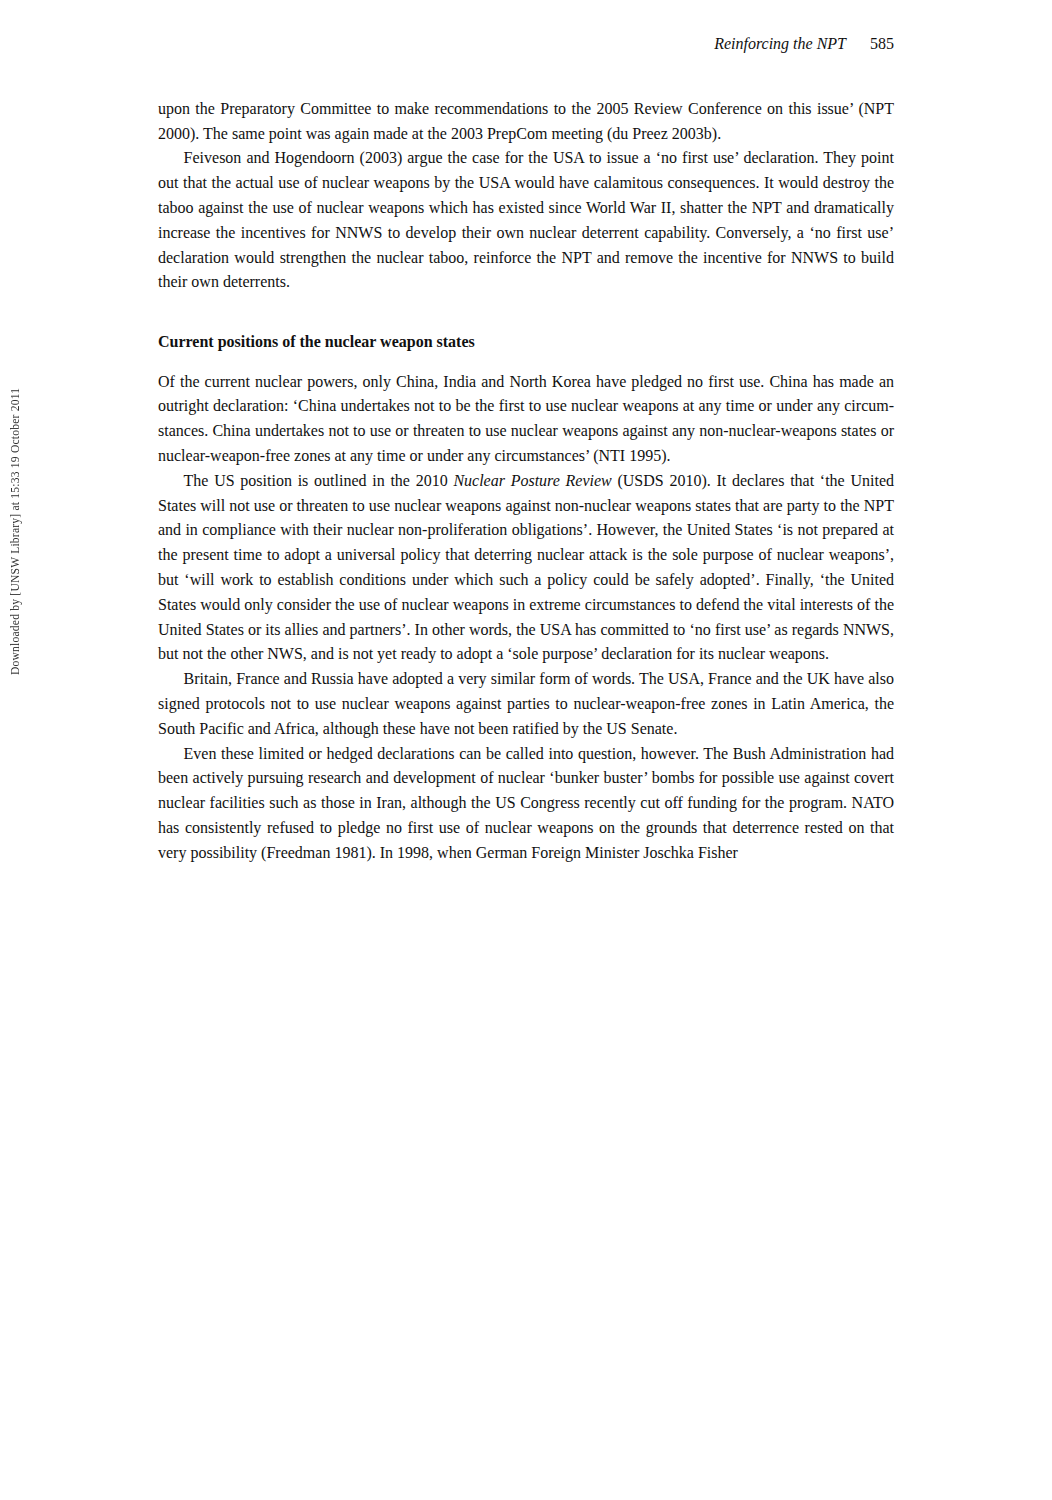Downloaded by [UNSW Library] at 15:33 19 October 2011
Reinforcing the NPT 585
upon the Preparatory Committee to make recommendations to the 2005 Review Conference on this issue’ (NPT 2000). The same point was again made at the 2003 PrepCom meeting (du Preez 2003b).
Feiveson and Hogendoorn (2003) argue the case for the USA to issue a ‘no first use’ declaration. They point out that the actual use of nuclear weapons by the USA would have calamitous consequences. It would destroy the taboo against the use of nuclear weapons which has existed since World War II, shatter the NPT and dramatically increase the incentives for NNWS to develop their own nuclear deterrent capability. Conversely, a ‘no first use’ declaration would strengthen the nuclear taboo, reinforce the NPT and remove the incentive for NNWS to build their own deterrents.
Current positions of the nuclear weapon states
Of the current nuclear powers, only China, India and North Korea have pledged no first use. China has made an outright declaration: ‘China undertakes not to be the first to use nuclear weapons at any time or under any circumstances. China undertakes not to use or threaten to use nuclear weapons against any non-nuclear-weapons states or nuclear-weapon-free zones at any time or under any circumstances’ (NTI 1995).
The US position is outlined in the 2010 Nuclear Posture Review (USDS 2010). It declares that ‘the United States will not use or threaten to use nuclear weapons against non-nuclear weapons states that are party to the NPT and in compliance with their nuclear non-proliferation obligations’. However, the United States ‘is not prepared at the present time to adopt a universal policy that deterring nuclear attack is the sole purpose of nuclear weapons’, but ‘will work to establish conditions under which such a policy could be safely adopted’. Finally, ‘the United States would only consider the use of nuclear weapons in extreme circumstances to defend the vital interests of the United States or its allies and partners’. In other words, the USA has committed to ‘no first use’ as regards NNWS, but not the other NWS, and is not yet ready to adopt a ‘sole purpose’ declaration for its nuclear weapons.
Britain, France and Russia have adopted a very similar form of words. The USA, France and the UK have also signed protocols not to use nuclear weapons against parties to nuclear-weapon-free zones in Latin America, the South Pacific and Africa, although these have not been ratified by the US Senate.
Even these limited or hedged declarations can be called into question, however. The Bush Administration had been actively pursuing research and development of nuclear ‘bunker buster’ bombs for possible use against covert nuclear facilities such as those in Iran, although the US Congress recently cut off funding for the program. NATO has consistently refused to pledge no first use of nuclear weapons on the grounds that deterrence rested on that very possibility (Freedman 1981). In 1998, when German Foreign Minister Joschka Fisher